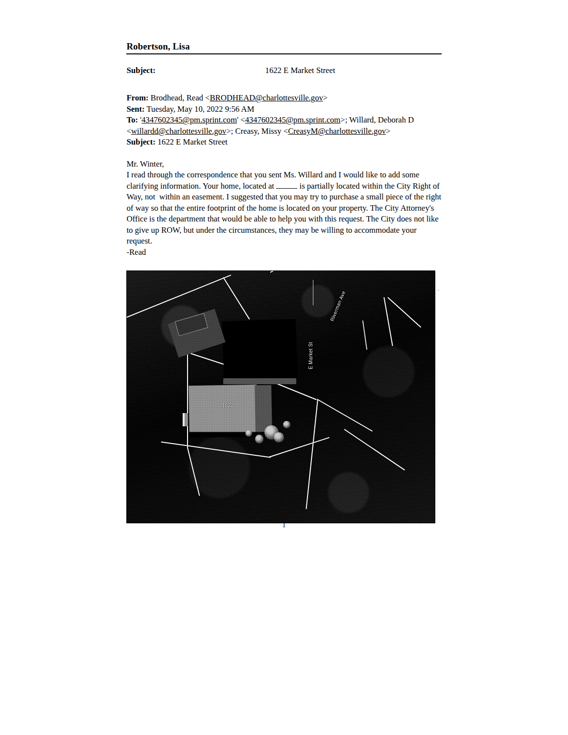Robertson, Lisa
| Subject: | 1622 E Market Street |
From: Brodhead, Read <BRODHEAD@charlottesville.gov>
Sent: Tuesday, May 10, 2022 9:56 AM
To: '4347602345@pm.sprint.com' <4347602345@pm.sprint.com>; Willard, Deborah D <willardd@charlottesville.gov>; Creasy, Missy <CreasyM@charlottesville.gov>
Subject: 1622 E Market Street
Mr. Winter,
I read through the correspondence that you sent Ms. Willard and I would like to add some clarifying information. Your home, located at is partially located within the City Right of Way, not within an easement. I suggested that you may try to purchase a small piece of the right of way so that the entire footprint of the home is located on your property. The City Attorney's Office is the department that would be able to help you with this request. The City does not like to give up ROW, but under the circumstances, they may be willing to accommodate your request.
-Read
Riverman Ave
E Market St
1622
.
1